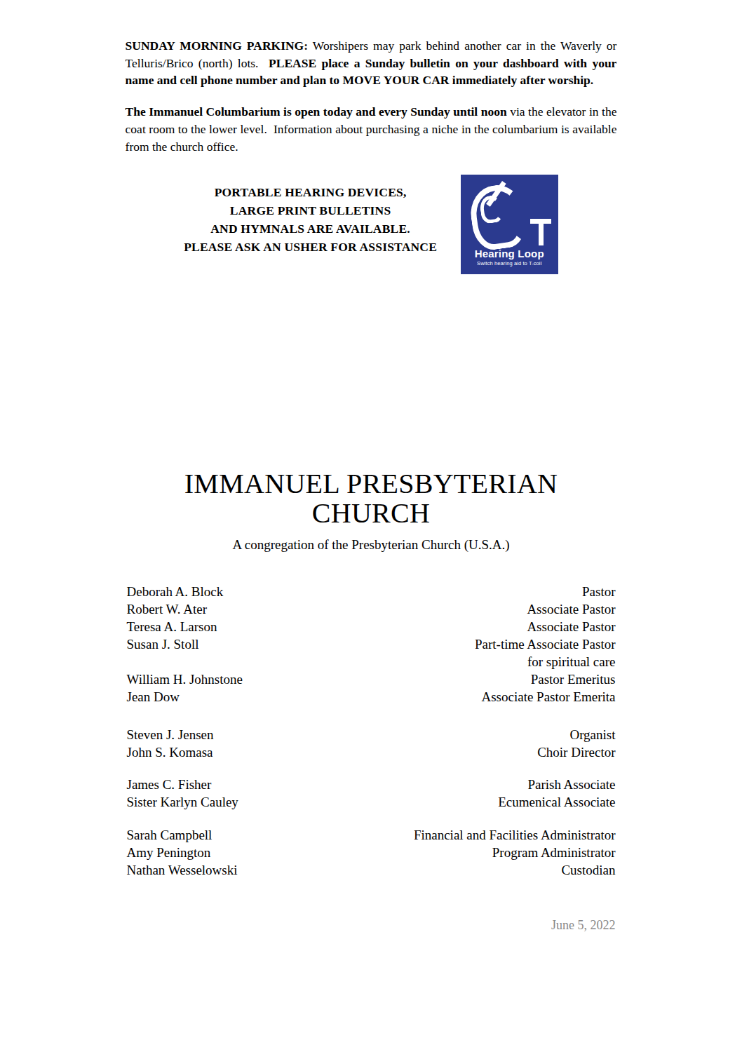SUNDAY MORNING PARKING: Worshipers may park behind another car in the Waverly or Telluris/Brico (north) lots. PLEASE place a Sunday bulletin on your dashboard with your name and cell phone number and plan to MOVE YOUR CAR immediately after worship.
The Immanuel Columbarium is open today and every Sunday until noon via the elevator in the coat room to the lower level. Information about purchasing a niche in the columbarium is available from the church office.
PORTABLE HEARING DEVICES,
LARGE PRINT BULLETINS
AND HYMNALS ARE AVAILABLE.
PLEASE ASK AN USHER FOR ASSISTANCE
Hearing Loop
Switch hearing aid to T-coil
IMMANUEL PRESBYTERIAN CHURCH
A congregation of the Presbyterian Church (U.S.A.)
| Deborah A. Block | Pastor |
| Robert W. Ater | Associate Pastor |
| Teresa A. Larson | Associate Pastor |
| Susan J. Stoll | Part-time Associate Pastor |
| | for spiritual care |
| William H. Johnstone | Pastor Emeritus |
| Jean Dow | Associate Pastor Emerita |
| Steven J. Jensen | Organist |
| John S. Komasa | Choir Director |
| James C. Fisher | Parish Associate |
| Sister Karlyn Cauley | Ecumenical Associate |
| Sarah Campbell | Financial and Facilities Administrator |
| Amy Penington | Program Administrator |
| Nathan Wesselowski | Custodian |
June 5, 2022